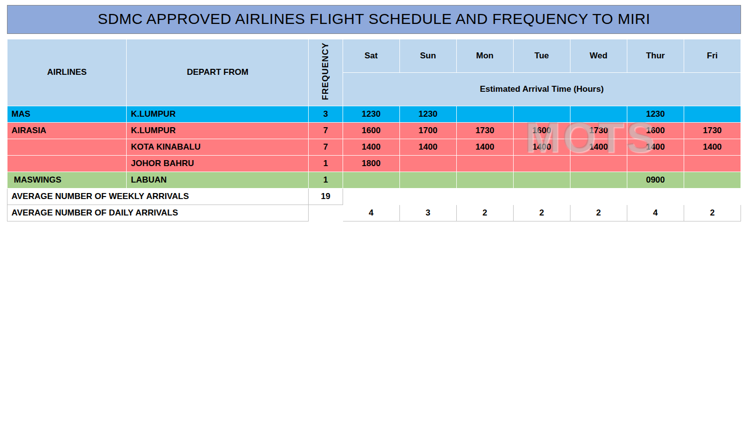SDMC APPROVED AIRLINES FLIGHT SCHEDULE AND FREQUENCY TO MIRI
MOTS
| AIRLINES | DEPART FROM | FREQUENCY | Sat | Sun | Mon | Tue | Wed | Thur | Fri |
| --- | --- | --- | --- | --- | --- | --- | --- | --- | --- |
| Estimated Arrival Time (Hours) |
| MAS | K.LUMPUR | 3 | 1230 | 1230 | | | | 1230 | |
| AIRASIA | K.LUMPUR | 7 | 1600 | 1700 | 1730 | 1600 | 1730 | 1600 | 1730 |
| | KOTA KINABALU | 7 | 1400 | 1400 | 1400 | 1400 | 1400 | 1400 | 1400 |
| | JOHOR BAHRU | 1 | 1800 | | | | | | |
| MASWINGS | LABUAN | 1 | | | | | | 0900 | |
| AVERAGE NUMBER OF WEEKLY ARRIVALS | 19 | | | | | | | |
| AVERAGE NUMBER OF DAILY ARRIVALS | | 4 | 3 | 2 | 2 | 2 | 4 | 2 |